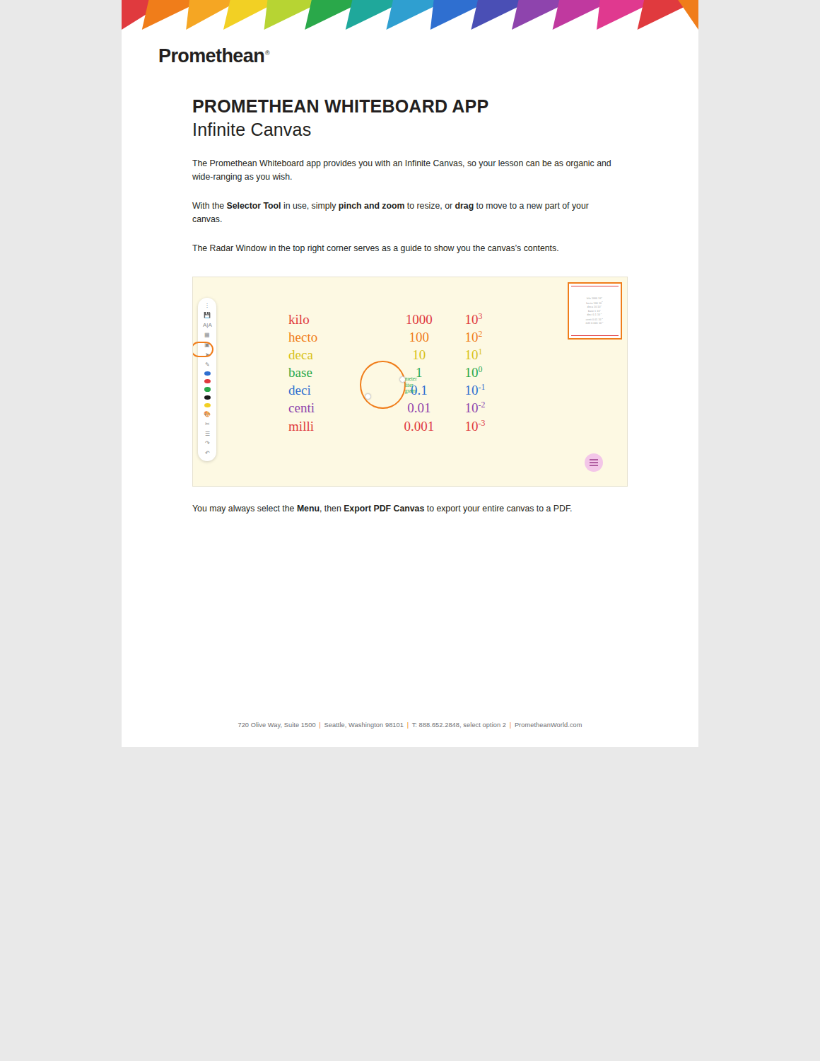Promethean®
PROMETHEAN WHITEBOARD APP Infinite Canvas
The Promethean Whiteboard app provides you with an Infinite Canvas, so your lesson can be as organic and wide-ranging as you wish.
With the Selector Tool in use, simply pinch and zoom to resize, or drag to move to a new part of your canvas.
The Radar Window in the top right corner serves as a guide to show you the canvas’s contents.
⋮
💾
A|A
▦
▣
➤
✎
🎨
✂
☰
↷
↶
kilo 1000 103
hecto 100 102
deca 10 101
base 1 100
deci 0.1 10-1
centi 0.01 10-2
milli 0.001 10-3
kilo 1000 103
hecto 100 102
deca 10 101
base 1 100
deci 0.1 10-1
centi 0.01 10-2
milli 0.001 10-3
meter
liter
gram
You may always select the Menu, then Export PDF Canvas to export your entire canvas to a PDF.
720 Olive Way, Suite 1500 | Seattle, Washington 98101 | T: 888.652.2848, select option 2 | PrometheanWorld.com